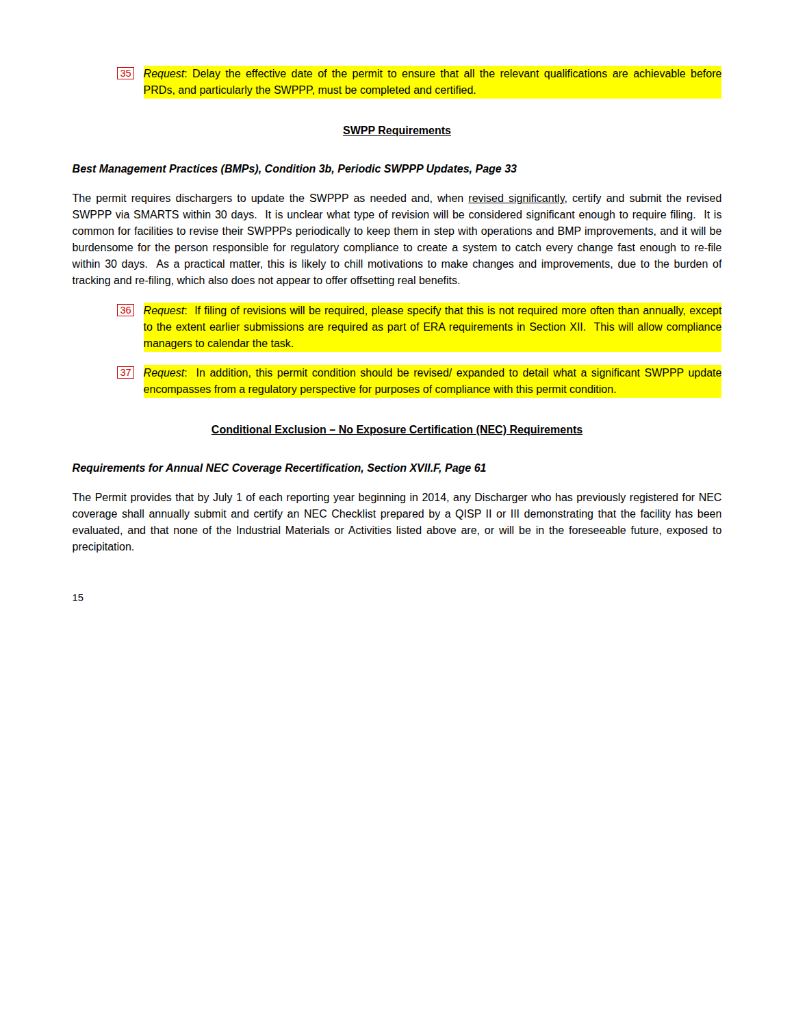35
Request: Delay the effective date of the permit to ensure that all the relevant qualifications are achievable before PRDs, and particularly the SWPPP, must be completed and certified.
SWPP Requirements
Best Management Practices (BMPs), Condition 3b, Periodic SWPPP Updates, Page 33
The permit requires dischargers to update the SWPPP as needed and, when revised significantly, certify and submit the revised SWPPP via SMARTS within 30 days. It is unclear what type of revision will be considered significant enough to require filing. It is common for facilities to revise their SWPPPs periodically to keep them in step with operations and BMP improvements, and it will be burdensome for the person responsible for regulatory compliance to create a system to catch every change fast enough to re-file within 30 days. As a practical matter, this is likely to chill motivations to make changes and improvements, due to the burden of tracking and re-filing, which also does not appear to offer offsetting real benefits.
36
Request: If filing of revisions will be required, please specify that this is not required more often than annually, except to the extent earlier submissions are required as part of ERA requirements in Section XII. This will allow compliance managers to calendar the task.
37
Request: In addition, this permit condition should be revised/ expanded to detail what a significant SWPPP update encompasses from a regulatory perspective for purposes of compliance with this permit condition.
Conditional Exclusion – No Exposure Certification (NEC) Requirements
Requirements for Annual NEC Coverage Recertification, Section XVII.F, Page 61
The Permit provides that by July 1 of each reporting year beginning in 2014, any Discharger who has previously registered for NEC coverage shall annually submit and certify an NEC Checklist prepared by a QISP II or III demonstrating that the facility has been evaluated, and that none of the Industrial Materials or Activities listed above are, or will be in the foreseeable future, exposed to precipitation.
15